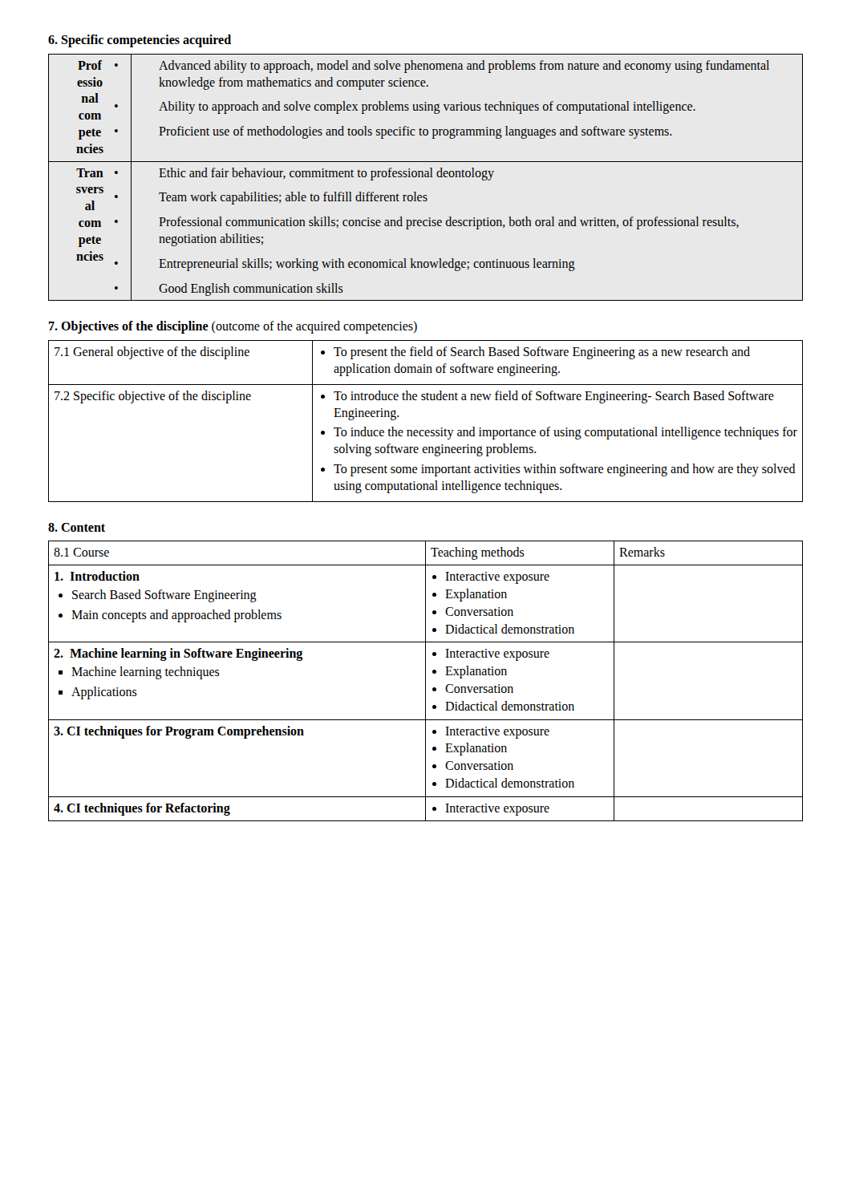6. Specific competencies acquired
| Prof essio nal com pete ncies | • Advanced ability to approach, model and solve phenomena and problems from nature and economy using fundamental knowledge from mathematics and computer science. • Ability to approach and solve complex problems using various techniques of computational intelligence. • Proficient use of methodologies and tools specific to programming languages and software systems. |
| Tran svers al com pete ncies | • Ethic and fair behaviour, commitment to professional deontology • Team work capabilities; able to fulfill different roles • Professional communication skills; concise and precise description, both oral and written, of professional results, negotiation abilities; • Entrepreneurial skills; working with economical knowledge; continuous learning • Good English communication skills |
7. Objectives of the discipline (outcome of the acquired competencies)
| 7.1 General objective of the discipline | To present the field of Search Based Software Engineering as a new research and application domain of software engineering. |
| 7.2 Specific objective of the discipline | To introduce the student a new field of Software Engineering- Search Based Software Engineering. To induce the necessity and importance of using computational intelligence techniques for solving software engineering problems. To present some important activities within software engineering and how are they solved using computational intelligence techniques. |
8. Content
| 8.1 Course | Teaching methods | Remarks |
| 1. Introduction Search Based Software Engineering Main concepts and approached problems | Interactive exposure Explanation Conversation Didactical demonstration | |
| 2. Machine learning in Software Engineering Machine learning techniques Applications | Interactive exposure Explanation Conversation Didactical demonstration | |
| 3. CI techniques for Program Comprehension | Interactive exposure Explanation Conversation Didactical demonstration | |
| 4. CI techniques for Refactoring | Interactive exposure | |